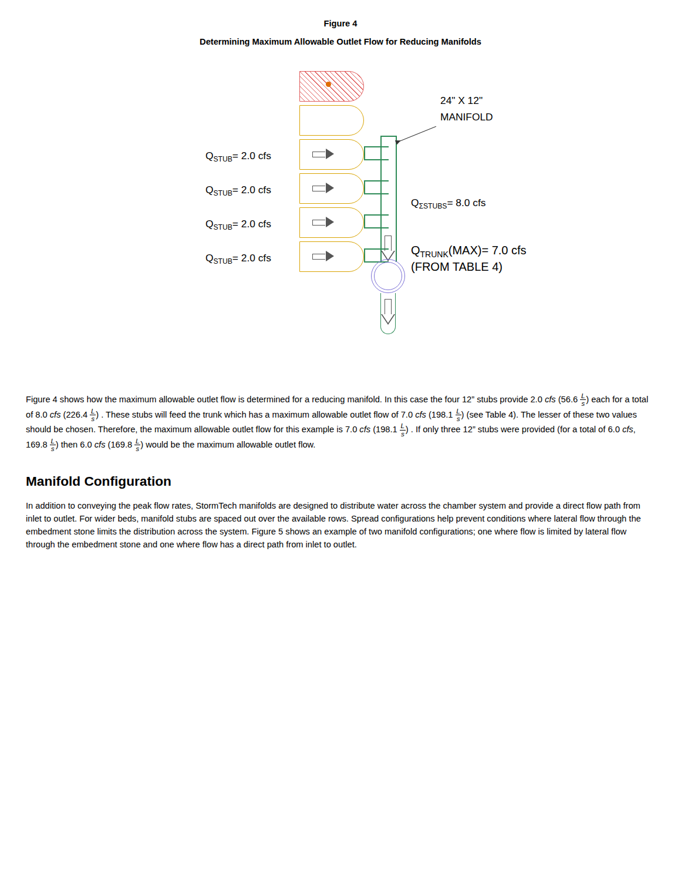Figure 4
Determining Maximum Allowable Outlet Flow for Reducing Manifolds
24" X 12"
MANIFOLD
QSTUB= 2.0 cfs
QSTUB= 2.0 cfs
QSTUB= 2.0 cfs
QSTUB= 2.0 cfs
QΣSTUBS= 8.0 cfs
QTRUNK(MAX)= 7.0 cfs
(FROM TABLE 4)
Figure 4 shows how the maximum allowable outlet flow is determined for a reducing manifold. In this case the four 12” stubs provide 2.0 cfs (56.6 Ls) each for a total of 8.0 cfs (226.4 Ls) . These stubs will feed the trunk which has a maximum allowable outlet flow of 7.0 cfs (198.1 Ls) (see Table 4). The lesser of these two values should be chosen. Therefore, the maximum allowable outlet flow for this example is 7.0 cfs (198.1 Ls) . If only three 12” stubs were provided (for a total of 6.0 cfs, 169.8 Ls) then 6.0 cfs (169.8 Ls) would be the maximum allowable outlet flow.
Manifold Configuration
In addition to conveying the peak flow rates, StormTech manifolds are designed to distribute water across the chamber system and provide a direct flow path from inlet to outlet. For wider beds, manifold stubs are spaced out over the available rows. Spread configurations help prevent conditions where lateral flow through the embedment stone limits the distribution across the system. Figure 5 shows an example of two manifold configurations; one where flow is limited by lateral flow through the embedment stone and one where flow has a direct path from inlet to outlet.